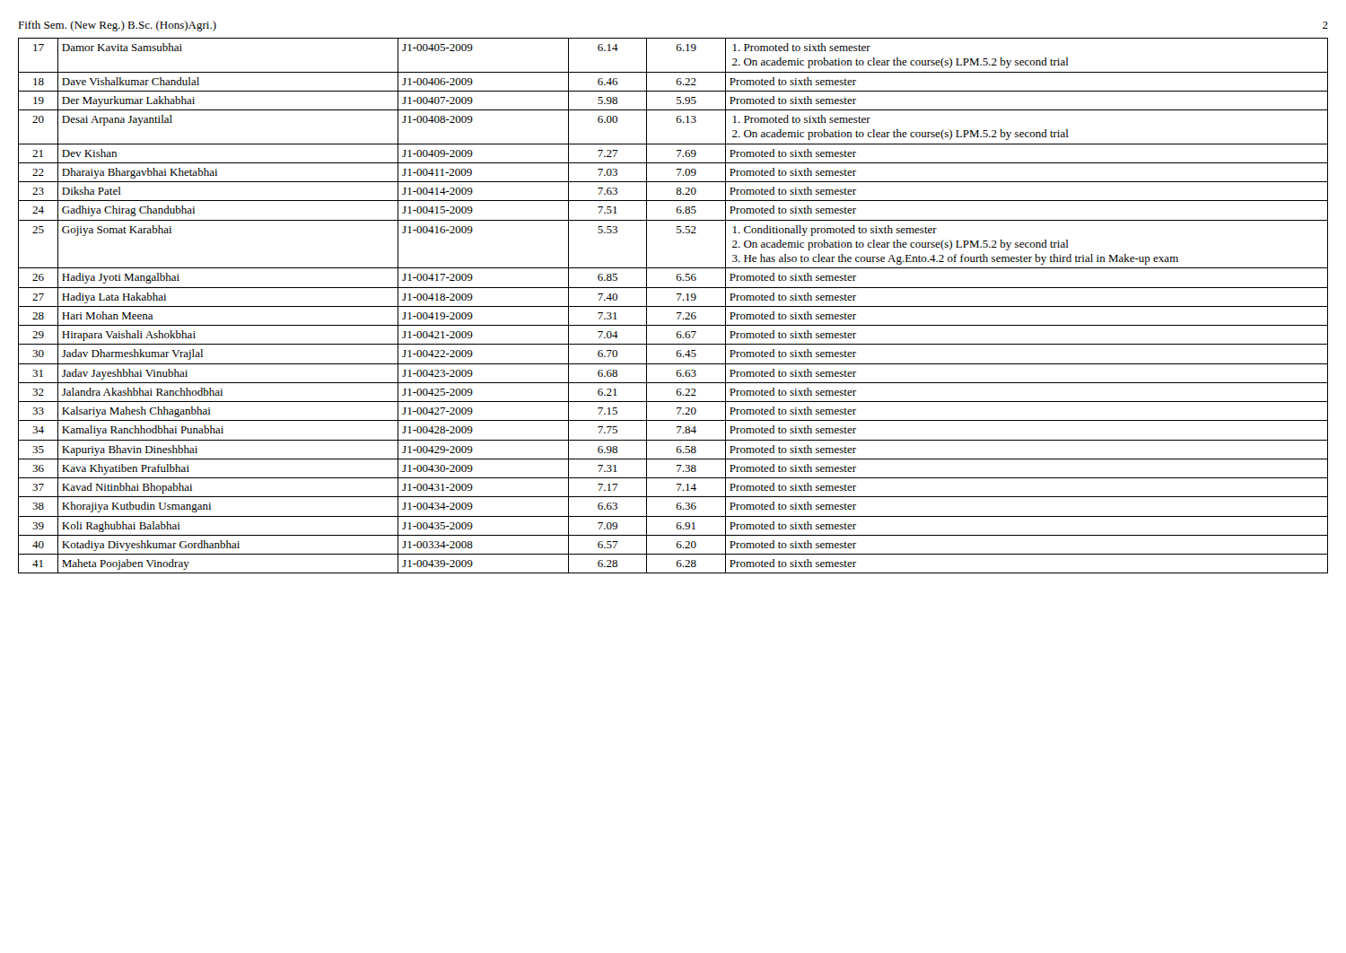Fifth Sem. (New Reg.) B.Sc. (Hons)Agri.) 2
| 17 | Damor Kavita Samsubhai | J1-00405-2009 | 6.14 | 6.19 | Promoted to sixth semester On academic probation to clear the course(s) LPM.5.2 by second trial |
| 18 | Dave Vishalkumar Chandulal | J1-00406-2009 | 6.46 | 6.22 | Promoted to sixth semester |
| 19 | Der Mayurkumar Lakhabhai | J1-00407-2009 | 5.98 | 5.95 | Promoted to sixth semester |
| 20 | Desai Arpana Jayantilal | J1-00408-2009 | 6.00 | 6.13 | Promoted to sixth semester On academic probation to clear the course(s) LPM.5.2 by second trial |
| 21 | Dev Kishan | J1-00409-2009 | 7.27 | 7.69 | Promoted to sixth semester |
| 22 | Dharaiya Bhargavbhai Khetabhai | J1-00411-2009 | 7.03 | 7.09 | Promoted to sixth semester |
| 23 | Diksha Patel | J1-00414-2009 | 7.63 | 8.20 | Promoted to sixth semester |
| 24 | Gadhiya Chirag Chandubhai | J1-00415-2009 | 7.51 | 6.85 | Promoted to sixth semester |
| 25 | Gojiya Somat Karabhai | J1-00416-2009 | 5.53 | 5.52 | Conditionally promoted to sixth semester On academic probation to clear the course(s) LPM.5.2 by second trial He has also to clear the course Ag.Ento.4.2 of fourth semester by third trial in Make-up exam |
| 26 | Hadiya Jyoti Mangalbhai | J1-00417-2009 | 6.85 | 6.56 | Promoted to sixth semester |
| 27 | Hadiya Lata Hakabhai | J1-00418-2009 | 7.40 | 7.19 | Promoted to sixth semester |
| 28 | Hari Mohan Meena | J1-00419-2009 | 7.31 | 7.26 | Promoted to sixth semester |
| 29 | Hirapara Vaishali Ashokbhai | J1-00421-2009 | 7.04 | 6.67 | Promoted to sixth semester |
| 30 | Jadav Dharmeshkumar Vrajlal | J1-00422-2009 | 6.70 | 6.45 | Promoted to sixth semester |
| 31 | Jadav Jayeshbhai Vinubhai | J1-00423-2009 | 6.68 | 6.63 | Promoted to sixth semester |
| 32 | Jalandra Akashbhai Ranchhodbhai | J1-00425-2009 | 6.21 | 6.22 | Promoted to sixth semester |
| 33 | Kalsariya Mahesh Chhaganbhai | J1-00427-2009 | 7.15 | 7.20 | Promoted to sixth semester |
| 34 | Kamaliya Ranchhodbhai Punabhai | J1-00428-2009 | 7.75 | 7.84 | Promoted to sixth semester |
| 35 | Kapuriya Bhavin Dineshbhai | J1-00429-2009 | 6.98 | 6.58 | Promoted to sixth semester |
| 36 | Kava Khyatiben Prafulbhai | J1-00430-2009 | 7.31 | 7.38 | Promoted to sixth semester |
| 37 | Kavad Nitinbhai Bhopabhai | J1-00431-2009 | 7.17 | 7.14 | Promoted to sixth semester |
| 38 | Khorajiya Kutbudin Usmangani | J1-00434-2009 | 6.63 | 6.36 | Promoted to sixth semester |
| 39 | Koli Raghubhai Balabhai | J1-00435-2009 | 7.09 | 6.91 | Promoted to sixth semester |
| 40 | Kotadiya Divyeshkumar Gordhanbhai | J1-00334-2008 | 6.57 | 6.20 | Promoted to sixth semester |
| 41 | Maheta Poojaben Vinodray | J1-00439-2009 | 6.28 | 6.28 | Promoted to sixth semester |